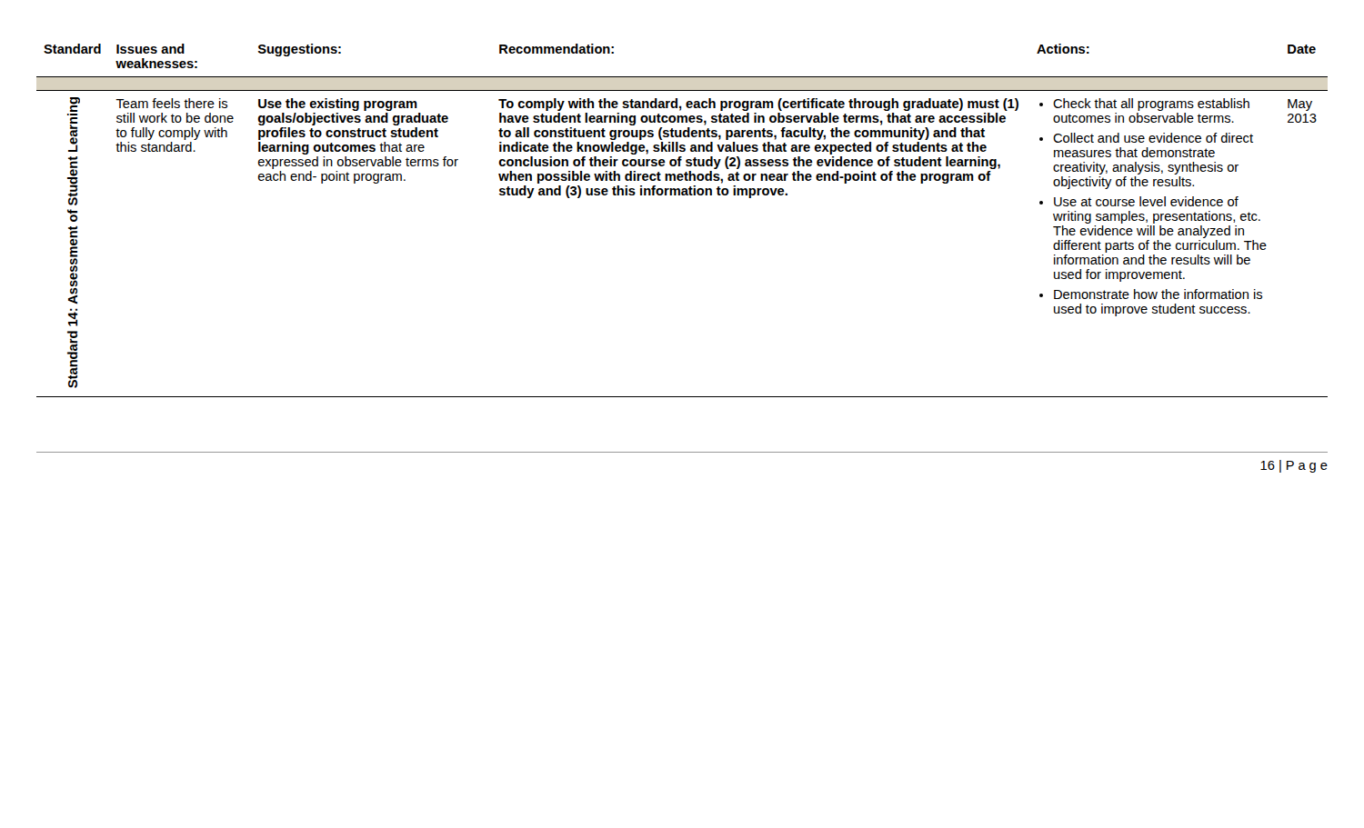| Standard | Issues and weaknesses: | Suggestions: | Recommendation: | Actions: | Date |
| --- | --- | --- | --- | --- | --- |
| Standard 14: Assessment of Student Learning | Team feels there is still work to be done to fully comply with this standard. | Use the existing program goals/objectives and graduate profiles to construct student learning outcomes that are expressed in observable terms for each end- point program. | To comply with the standard, each program (certificate through graduate) must (1) have student learning outcomes, stated in observable terms, that are accessible to all constituent groups (students, parents, faculty, the community) and that indicate the knowledge, skills and values that are expected of students at the conclusion of their course of study (2) assess the evidence of student learning, when possible with direct methods, at or near the end-point of the program of study and (3) use this information to improve. | Check that all programs establish outcomes in observable terms. Collect and use evidence of direct measures that demonstrate creativity, analysis, synthesis or objectivity of the results. Use at course level evidence of writing samples, presentations, etc. The evidence will be analyzed in different parts of the curriculum. The information and the results will be used for improvement. Demonstrate how the information is used to improve student success. | May 2013 |
16 | P a g e